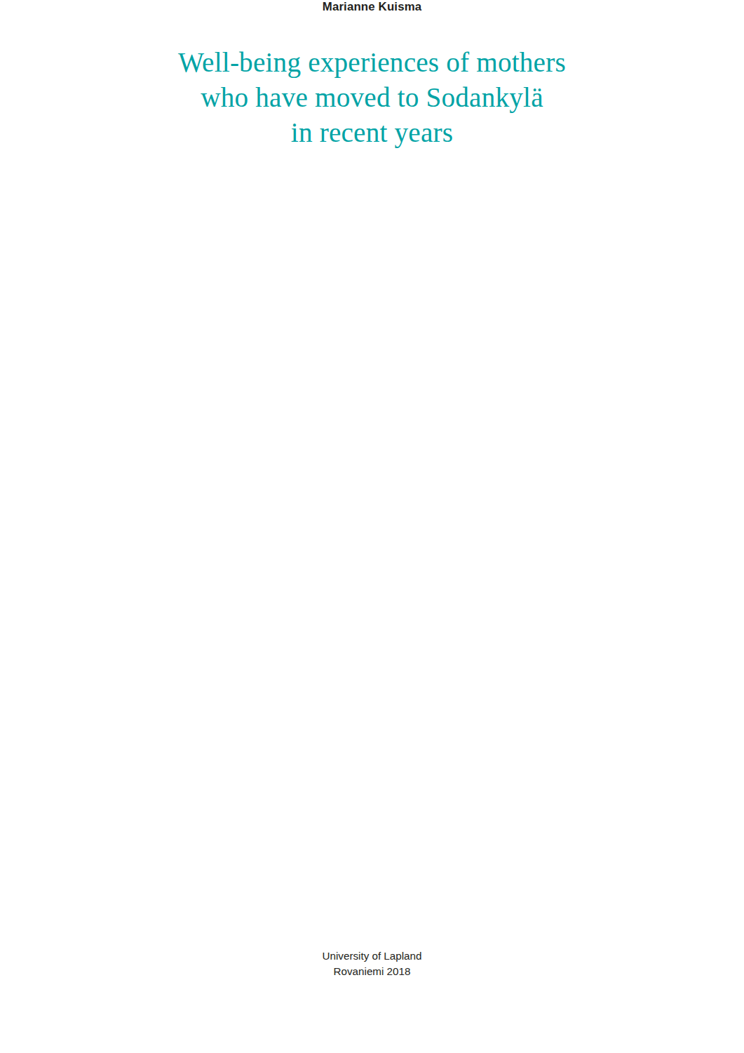Marianne Kuisma
Well-being experiences of mothers
who have moved to Sodankylä
in recent years
University of Lapland
Rovaniemi 2018